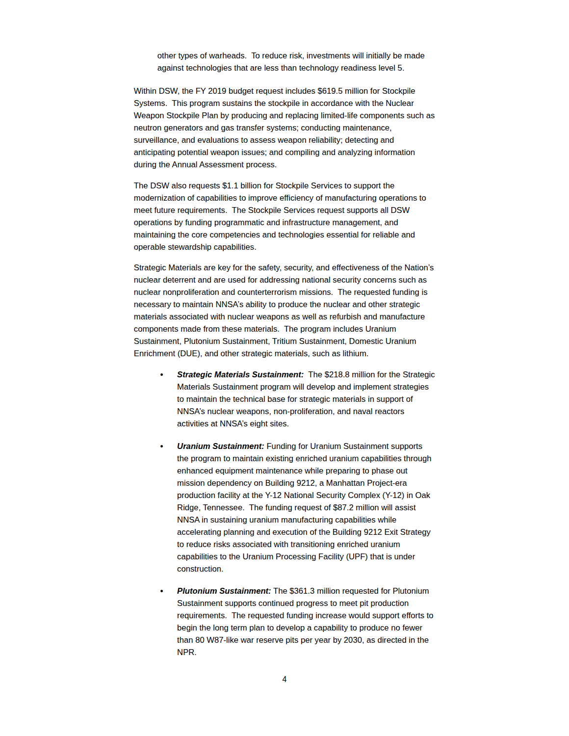other types of warheads. To reduce risk, investments will initially be made against technologies that are less than technology readiness level 5.
Within DSW, the FY 2019 budget request includes $619.5 million for Stockpile Systems. This program sustains the stockpile in accordance with the Nuclear Weapon Stockpile Plan by producing and replacing limited-life components such as neutron generators and gas transfer systems; conducting maintenance, surveillance, and evaluations to assess weapon reliability; detecting and anticipating potential weapon issues; and compiling and analyzing information during the Annual Assessment process.
The DSW also requests $1.1 billion for Stockpile Services to support the modernization of capabilities to improve efficiency of manufacturing operations to meet future requirements. The Stockpile Services request supports all DSW operations by funding programmatic and infrastructure management, and maintaining the core competencies and technologies essential for reliable and operable stewardship capabilities.
Strategic Materials are key for the safety, security, and effectiveness of the Nation’s nuclear deterrent and are used for addressing national security concerns such as nuclear nonproliferation and counterterrorism missions. The requested funding is necessary to maintain NNSA’s ability to produce the nuclear and other strategic materials associated with nuclear weapons as well as refurbish and manufacture components made from these materials. The program includes Uranium Sustainment, Plutonium Sustainment, Tritium Sustainment, Domestic Uranium Enrichment (DUE), and other strategic materials, such as lithium.
Strategic Materials Sustainment: The $218.8 million for the Strategic Materials Sustainment program will develop and implement strategies to maintain the technical base for strategic materials in support of NNSA’s nuclear weapons, non-proliferation, and naval reactors activities at NNSA’s eight sites.
Uranium Sustainment: Funding for Uranium Sustainment supports the program to maintain existing enriched uranium capabilities through enhanced equipment maintenance while preparing to phase out mission dependency on Building 9212, a Manhattan Project-era production facility at the Y-12 National Security Complex (Y-12) in Oak Ridge, Tennessee. The funding request of $87.2 million will assist NNSA in sustaining uranium manufacturing capabilities while accelerating planning and execution of the Building 9212 Exit Strategy to reduce risks associated with transitioning enriched uranium capabilities to the Uranium Processing Facility (UPF) that is under construction.
Plutonium Sustainment: The $361.3 million requested for Plutonium Sustainment supports continued progress to meet pit production requirements. The requested funding increase would support efforts to begin the long term plan to develop a capability to produce no fewer than 80 W87-like war reserve pits per year by 2030, as directed in the NPR.
4